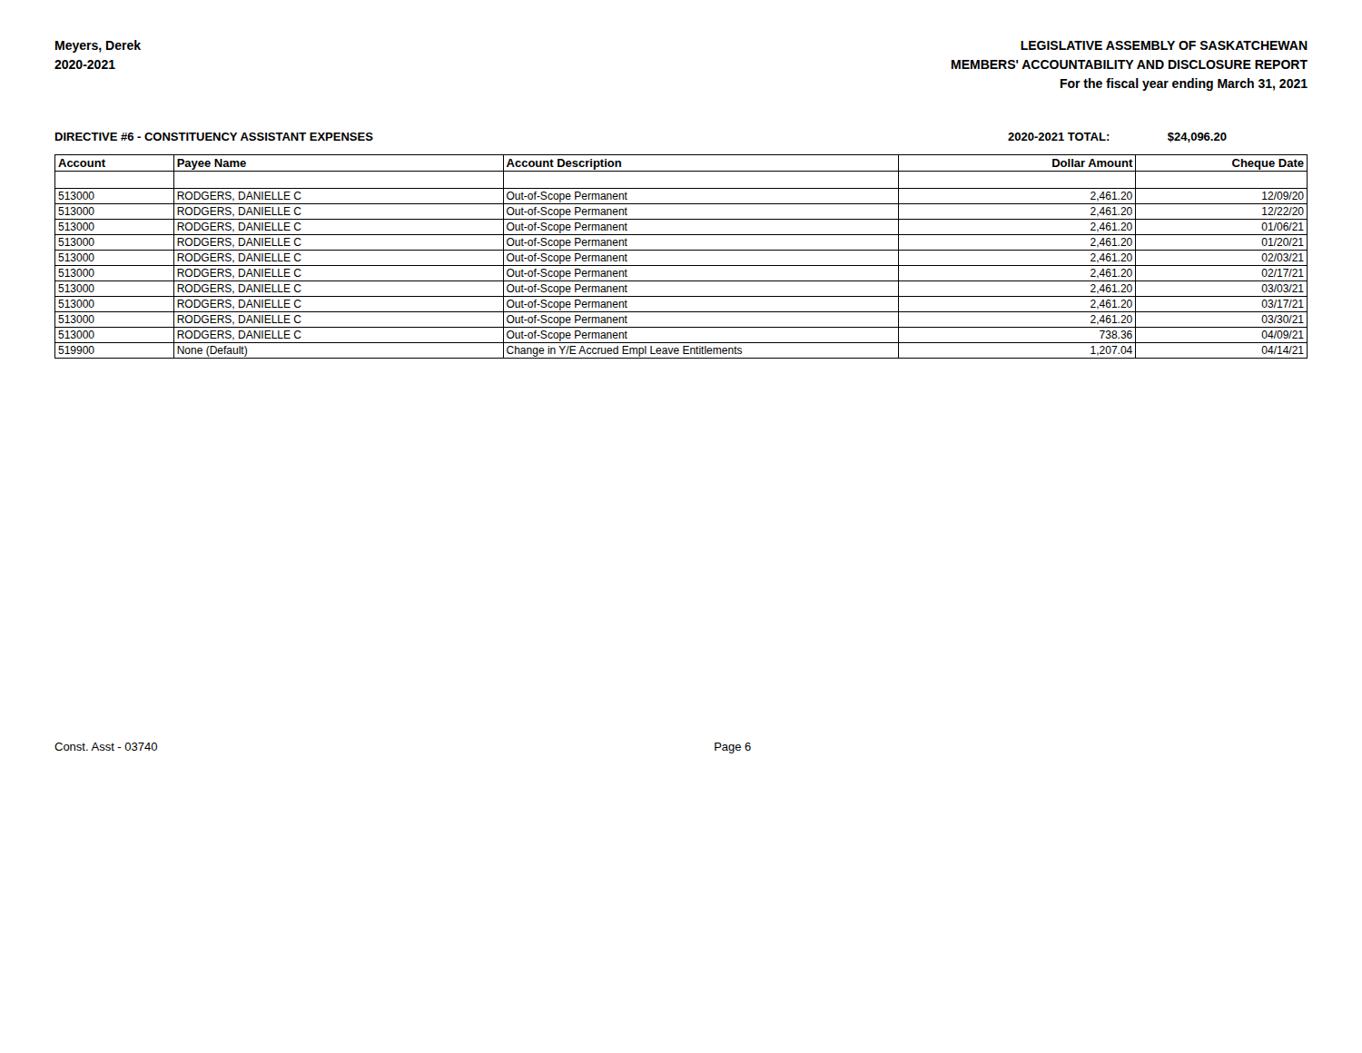Meyers, Derek
2020-2021
LEGISLATIVE ASSEMBLY OF SASKATCHEWAN
MEMBERS' ACCOUNTABILITY AND DISCLOSURE REPORT
For the fiscal year ending March 31, 2021
DIRECTIVE #6 - CONSTITUENCY ASSISTANT EXPENSES
2020-2021 TOTAL: $24,096.20
| Account | Payee Name | Account Description | Dollar Amount | Cheque Date |
| --- | --- | --- | --- | --- |
| 513000 | RODGERS, DANIELLE C | Out-of-Scope Permanent | 2,461.20 | 12/09/20 |
| 513000 | RODGERS, DANIELLE C | Out-of-Scope Permanent | 2,461.20 | 12/22/20 |
| 513000 | RODGERS, DANIELLE C | Out-of-Scope Permanent | 2,461.20 | 01/06/21 |
| 513000 | RODGERS, DANIELLE C | Out-of-Scope Permanent | 2,461.20 | 01/20/21 |
| 513000 | RODGERS, DANIELLE C | Out-of-Scope Permanent | 2,461.20 | 02/03/21 |
| 513000 | RODGERS, DANIELLE C | Out-of-Scope Permanent | 2,461.20 | 02/17/21 |
| 513000 | RODGERS, DANIELLE C | Out-of-Scope Permanent | 2,461.20 | 03/03/21 |
| 513000 | RODGERS, DANIELLE C | Out-of-Scope Permanent | 2,461.20 | 03/17/21 |
| 513000 | RODGERS, DANIELLE C | Out-of-Scope Permanent | 2,461.20 | 03/30/21 |
| 513000 | RODGERS, DANIELLE C | Out-of-Scope Permanent | 738.36 | 04/09/21 |
| 519900 | None (Default) | Change in Y/E Accrued Empl Leave Entitlements | 1,207.04 | 04/14/21 |
Const. Asst - 03740
Page 6